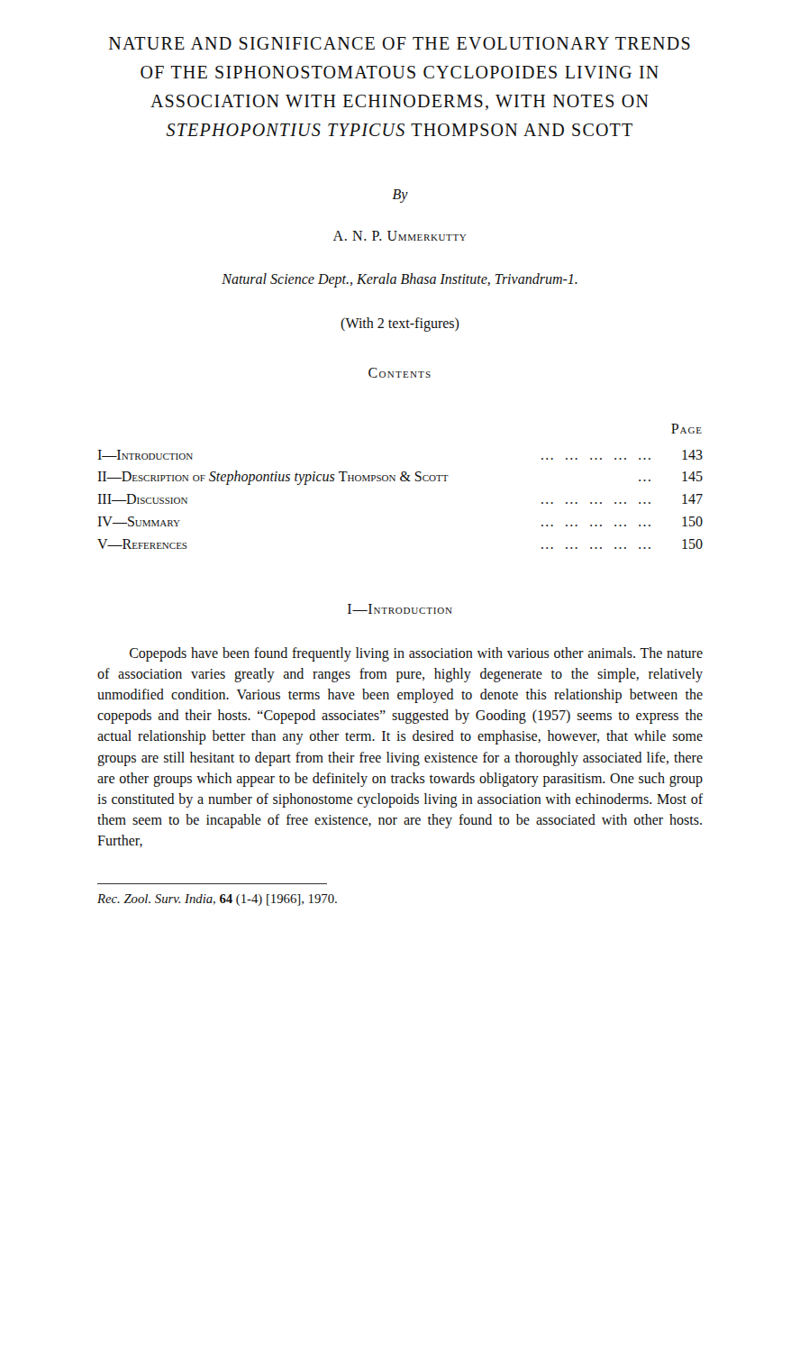Nature and Significance of the Evolutionary Trends of the Siphonostomatous Cyclopoides Living in Association with Echinoderms, with Notes on Stephopontius Typicus Thompson and Scott
By
A. N. P. Ummerkutty
Natural Science Dept., Kerala Bhasa Institute, Trivandrum-1.
(With 2 text-figures)
Contents
Page
| I— Introduction | … | … | … | … | … | 143 |
| II— Description of Stephopontius typicus Thompson & Scott | | | | | … | 145 |
| III— Discussion | … | … | … | … | … | 147 |
| IV— Summary | … | … | … | … | … | 150 |
| V— References | … | … | … | … | … | 150 |
I—Introduction
Copepods have been found frequently living in association with various other animals. The nature of association varies greatly and ranges from pure, highly degenerate to the simple, relatively unmodified condition. Various terms have been employed to denote this relationship between the copepods and their hosts. “Copepod associates” suggested by Gooding (1957) seems to express the actual relationship better than any other term. It is desired to emphasise, however, that while some groups are still hesitant to depart from their free living existence for a thoroughly associated life, there are other groups which appear to be definitely on tracks towards obligatory parasitism. One such group is constituted by a number of siphonostome cyclopoids living in association with echinoderms. Most of them seem to be incapable of free existence, nor are they found to be associated with other hosts. Further,
Rec. Zool. Surv. India, 64 (1-4) [1966], 1970.